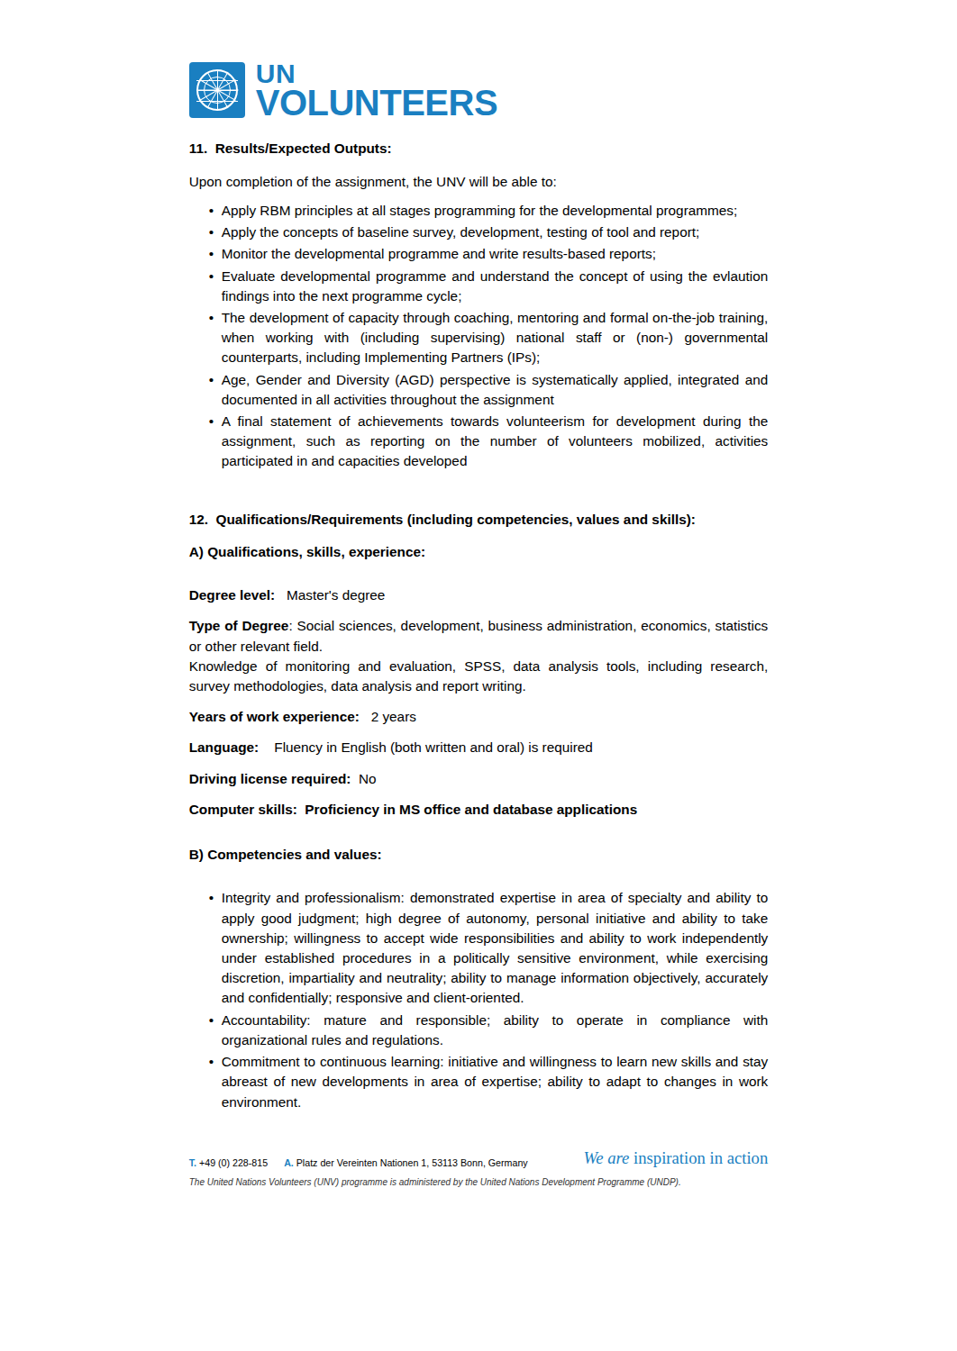UN VOLUNTEERS
11. Results/Expected Outputs:
Upon completion of the assignment, the UNV will be able to:
Apply RBM principles at all stages programming for the developmental programmes;
Apply the concepts of baseline survey, development, testing of tool and report;
Monitor the developmental programme and write results-based reports;
Evaluate developmental programme and understand the concept of using the evlaution findings into the next programme cycle;
The development of capacity through coaching, mentoring and formal on-the-job training, when working with (including supervising) national staff or (non-) governmental counterparts, including Implementing Partners (IPs);
Age, Gender and Diversity (AGD) perspective is systematically applied, integrated and documented in all activities throughout the assignment
A final statement of achievements towards volunteerism for development during the assignment, such as reporting on the number of volunteers mobilized, activities participated in and capacities developed
12. Qualifications/Requirements (including competencies, values and skills):
A) Qualifications, skills, experience:
Degree level: Master's degree
Type of Degree: Social sciences, development, business administration, economics, statistics or other relevant field.
Knowledge of monitoring and evaluation, SPSS, data analysis tools, including research, survey methodologies, data analysis and report writing.
Years of work experience: 2 years
Language: Fluency in English (both written and oral) is required
Driving license required: No
Computer skills: Proficiency in MS office and database applications
B) Competencies and values:
Integrity and professionalism: demonstrated expertise in area of specialty and ability to apply good judgment; high degree of autonomy, personal initiative and ability to take ownership; willingness to accept wide responsibilities and ability to work independently under established procedures in a politically sensitive environment, while exercising discretion, impartiality and neutrality; ability to manage information objectively, accurately and confidentially; responsive and client-oriented.
Accountability: mature and responsible; ability to operate in compliance with organizational rules and regulations.
Commitment to continuous learning: initiative and willingness to learn new skills and stay abreast of new developments in area of expertise; ability to adapt to changes in work environment.
T. +49 (0) 228-815
A. Platz der Vereinten Nationen 1, 53113 Bonn, Germany
We are inspiration in action
The United Nations Volunteers (UNV) programme is administered by the United Nations Development Programme (UNDP).